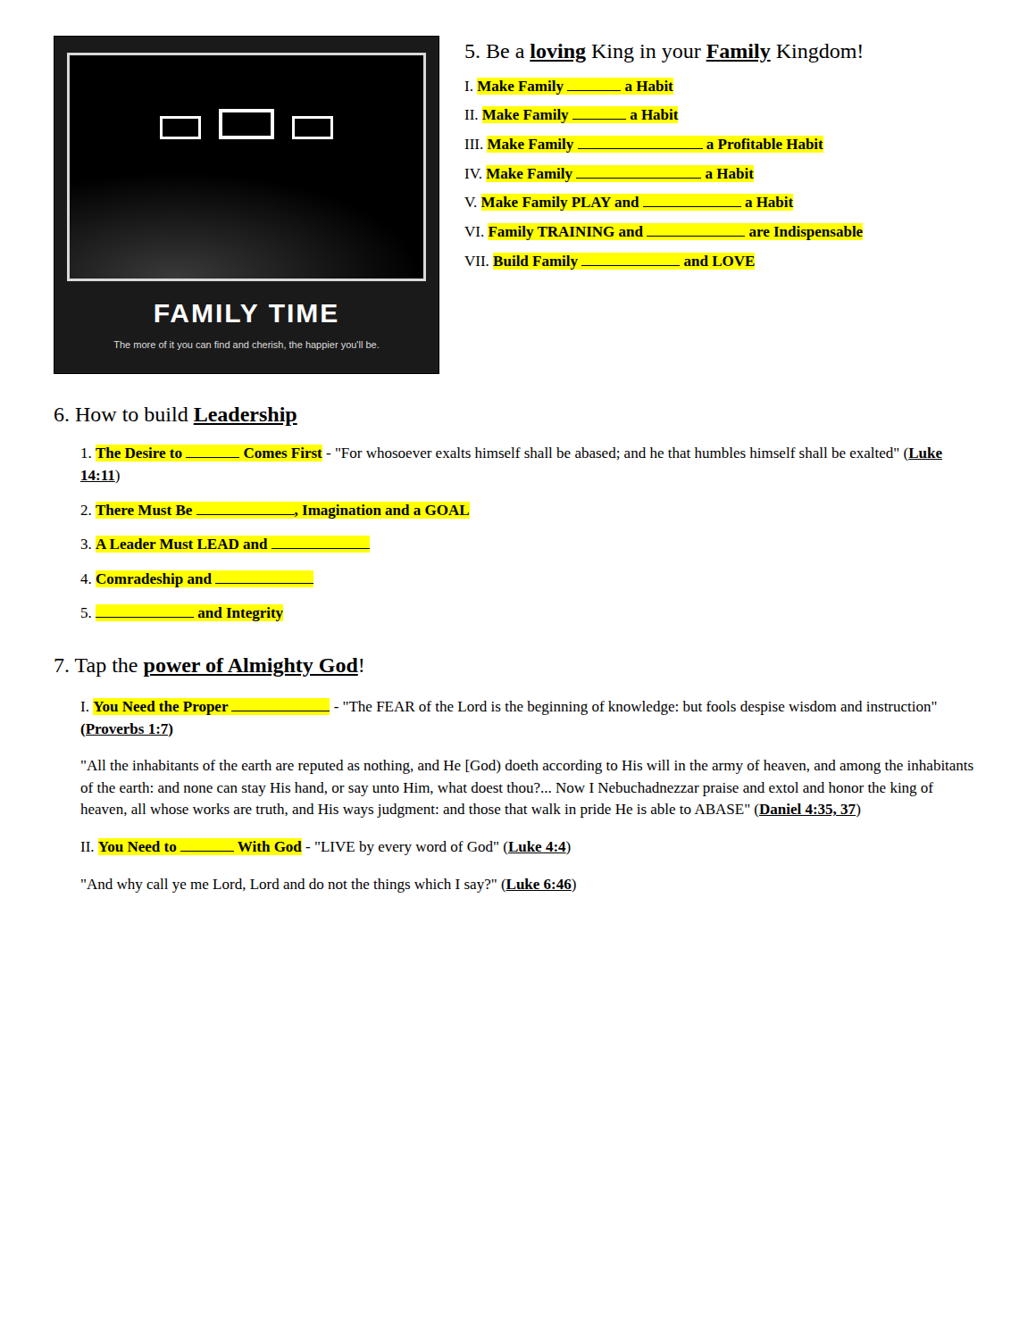FAMILY TIME
The more of it you can find and cherish, the happier you'll be.
5. Be a loving King in your Family Kingdom!
I. Make Family a Habit
II. Make Family a Habit
III. Make Family a Profitable Habit
IV. Make Family a Habit
V. Make Family PLAY and a Habit
VI. Family TRAINING and are Indispensable
VII. Build Family and LOVE
6. How to build Leadership
1. The Desire to Comes First - "For whosoever exalts himself shall be abased; and he that humbles himself shall be exalted" (Luke 14:11)
2. There Must Be , Imagination and a GOAL
3. A Leader Must LEAD and
4. Comradeship and
5. and Integrity
7. Tap the power of Almighty God!
I. You Need the Proper - "The FEAR of the Lord is the beginning of knowledge: but fools despise wisdom and instruction" (Proverbs 1:7)
"All the inhabitants of the earth are reputed as nothing, and He [God) doeth according to His will in the army of heaven, and among the inhabitants of the earth: and none can stay His hand, or say unto Him, what doest thou?... Now I Nebuchadnezzar praise and extol and honor the king of heaven, all whose works are truth, and His ways judgment: and those that walk in pride He is able to ABASE" (Daniel 4:35, 37)
II. You Need to With God - "LIVE by every word of God" (Luke 4:4)
"And why call ye me Lord, Lord and do not the things which I say?" (Luke 6:46)